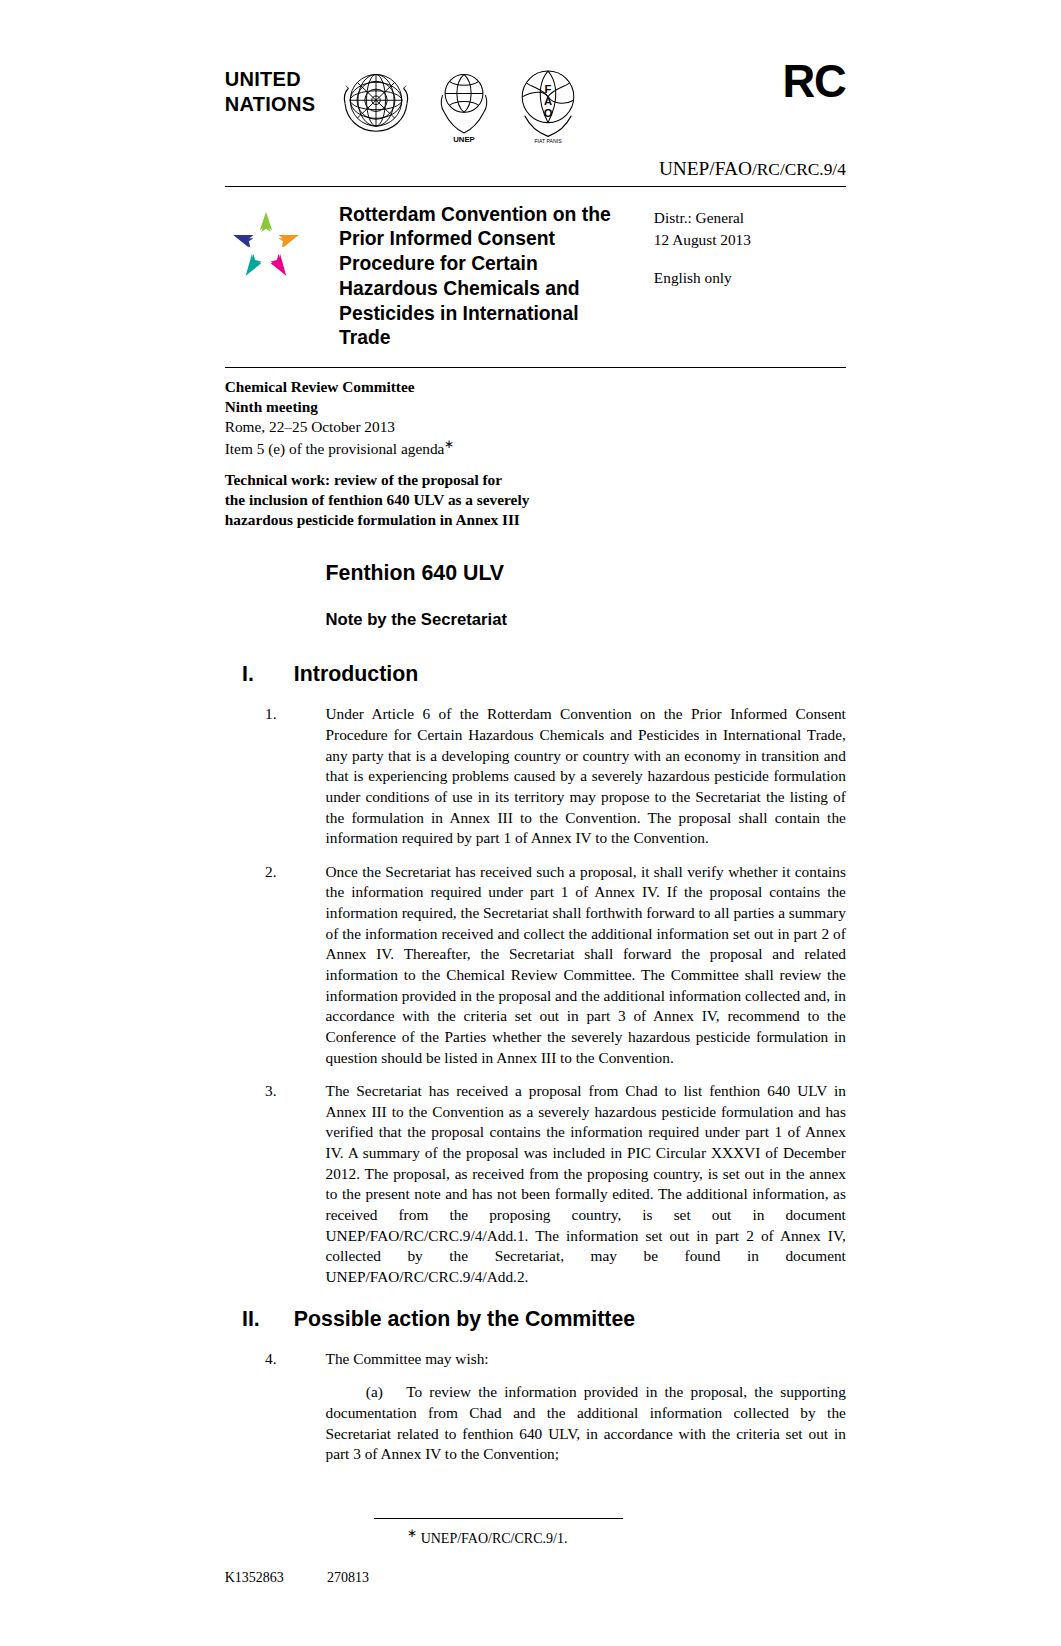UNITED
NATIONS
UNEP F A O FIAT PANIS
RC
UNEP/FAO/RC/CRC.9/4
Rotterdam Convention on the Prior Informed Consent Procedure for Certain Hazardous Chemicals and Pesticides in International Trade
Distr.: General
12 August 2013
English only
Chemical Review Committee
Ninth meeting
Rome, 22–25 October 2013
Item 5 (e) of the provisional agenda∗
Technical work: review of the proposal for
the inclusion of fenthion 640 ULV as a severely
hazardous pesticide formulation in Annex III
Fenthion 640 ULV
Note by the Secretariat
I. Introduction
1. Under Article 6 of the Rotterdam Convention on the Prior Informed Consent Procedure for Certain Hazardous Chemicals and Pesticides in International Trade, any party that is a developing country or country with an economy in transition and that is experiencing problems caused by a severely hazardous pesticide formulation under conditions of use in its territory may propose to the Secretariat the listing of the formulation in Annex III to the Convention. The proposal shall contain the information required by part 1 of Annex IV to the Convention.
2. Once the Secretariat has received such a proposal, it shall verify whether it contains the information required under part 1 of Annex IV. If the proposal contains the information required, the Secretariat shall forthwith forward to all parties a summary of the information received and collect the additional information set out in part 2 of Annex IV. Thereafter, the Secretariat shall forward the proposal and related information to the Chemical Review Committee. The Committee shall review the information provided in the proposal and the additional information collected and, in accordance with the criteria set out in part 3 of Annex IV, recommend to the Conference of the Parties whether the severely hazardous pesticide formulation in question should be listed in Annex III to the Convention.
3. The Secretariat has received a proposal from Chad to list fenthion 640 ULV in Annex III to the Convention as a severely hazardous pesticide formulation and has verified that the proposal contains the information required under part 1 of Annex IV. A summary of the proposal was included in PIC Circular XXXVI of December 2012. The proposal, as received from the proposing country, is set out in the annex to the present note and has not been formally edited. The additional information, as received from the proposing country, is set out in document UNEP/FAO/RC/CRC.9/4/Add.1. The information set out in part 2 of Annex IV, collected by the Secretariat, may be found in document UNEP/FAO/RC/CRC.9/4/Add.2.
II. Possible action by the Committee
4. The Committee may wish:
(a) To review the information provided in the proposal, the supporting documentation from Chad and the additional information collected by the Secretariat related to fenthion 640 ULV, in accordance with the criteria set out in part 3 of Annex IV to the Convention;
∗ UNEP/FAO/RC/CRC.9/1.
K1352863 270813